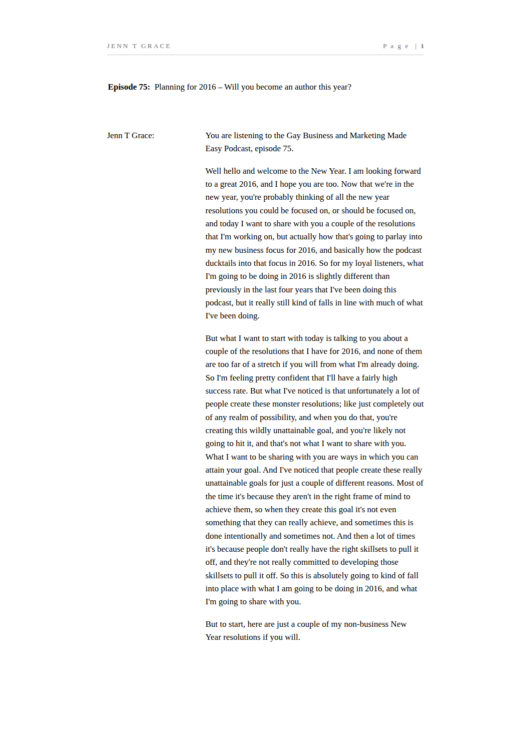Jenn T Grace P a g e | 1
Episode 75: Planning for 2016 – Will you become an author this year?
Jenn T Grace:
You are listening to the Gay Business and Marketing Made Easy Podcast, episode 75.
Well hello and welcome to the New Year. I am looking forward to a great 2016, and I hope you are too. Now that we're in the new year, you're probably thinking of all the new year resolutions you could be focused on, or should be focused on, and today I want to share with you a couple of the resolutions that I'm working on, but actually how that's going to parlay into my new business focus for 2016, and basically how the podcast ducktails into that focus in 2016. So for my loyal listeners, what I'm going to be doing in 2016 is slightly different than previously in the last four years that I've been doing this podcast, but it really still kind of falls in line with much of what I've been doing.
But what I want to start with today is talking to you about a couple of the resolutions that I have for 2016, and none of them are too far of a stretch if you will from what I'm already doing. So I'm feeling pretty confident that I'll have a fairly high success rate. But what I've noticed is that unfortunately a lot of people create these monster resolutions; like just completely out of any realm of possibility, and when you do that, you're creating this wildly unattainable goal, and you're likely not going to hit it, and that's not what I want to share with you. What I want to be sharing with you are ways in which you can attain your goal. And I've noticed that people create these really unattainable goals for just a couple of different reasons. Most of the time it's because they aren't in the right frame of mind to achieve them, so when they create this goal it's not even something that they can really achieve, and sometimes this is done intentionally and sometimes not. And then a lot of times it's because people don't really have the right skillsets to pull it off, and they're not really committed to developing those skillsets to pull it off. So this is absolutely going to kind of fall into place with what I am going to be doing in 2016, and what I'm going to share with you.
But to start, here are just a couple of my non-business New Year resolutions if you will.